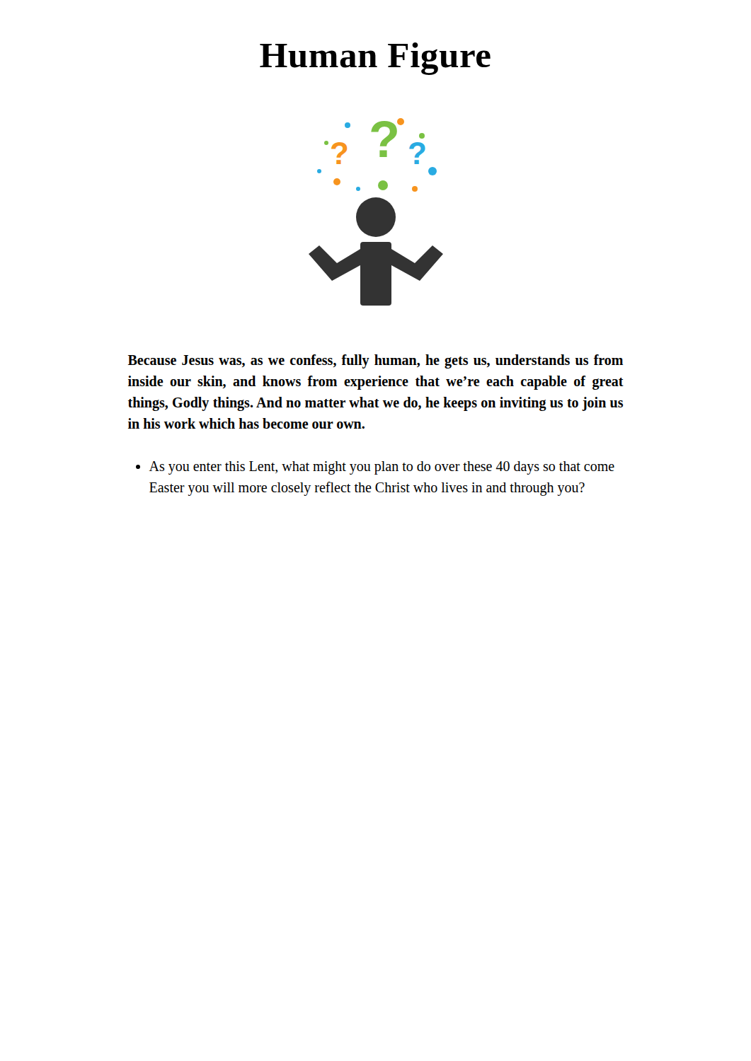Human Figure
? ? ?
Because Jesus was, as we confess, fully human, he gets us, understands us from inside our skin, and knows from experience that we’re each capable of great things, Godly things. And no matter what we do, he keeps on inviting us to join us in his work which has become our own.
As you enter this Lent, what might you plan to do over these 40 days so that come Easter you will more closely reflect the Christ who lives in and through you?